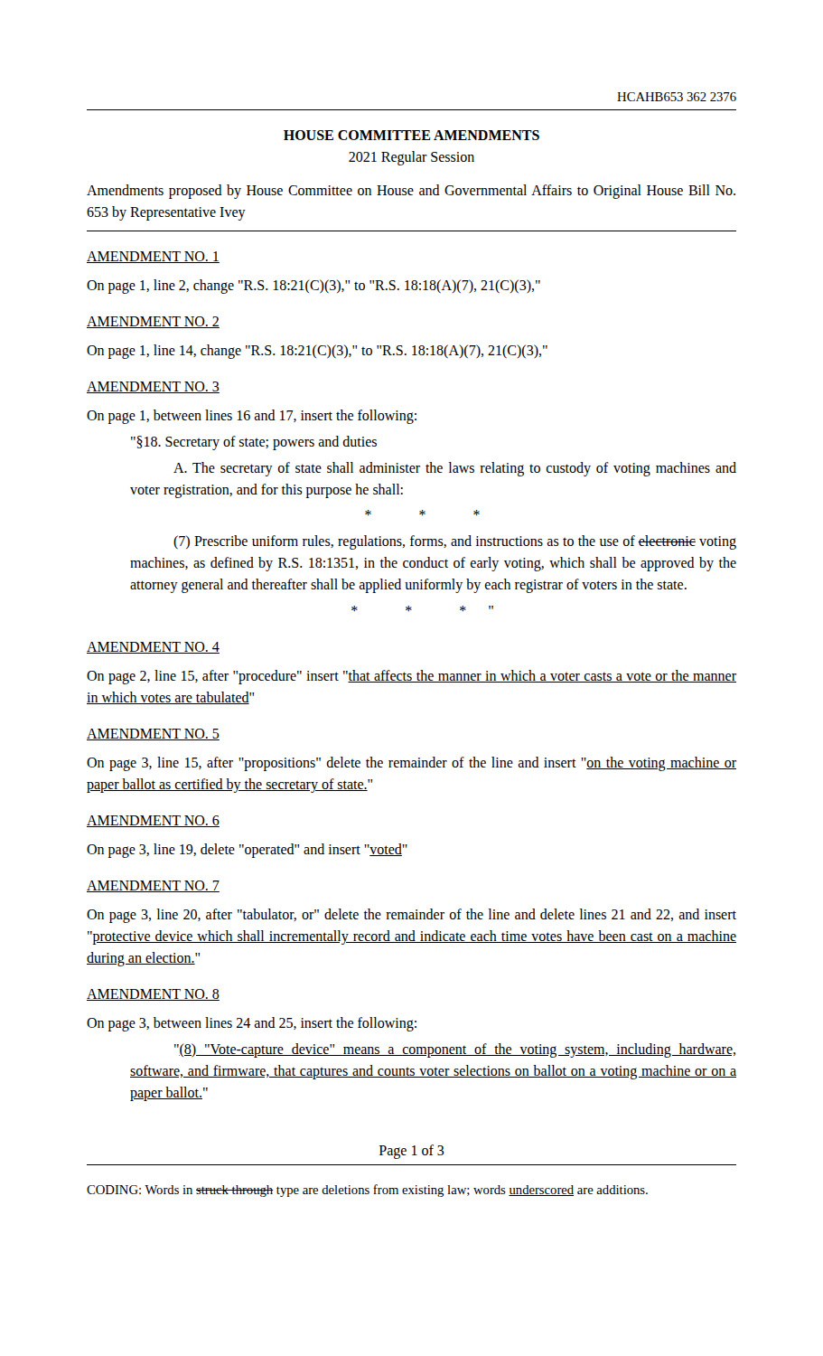HCAHB653 362 2376
House Committee Amendments
2021 Regular Session
Amendments proposed by House Committee on House and Governmental Affairs to Original House Bill No. 653 by Representative Ivey
AMENDMENT NO. 1
On page 1, line 2, change "R.S. 18:21(C)(3)," to "R.S. 18:18(A)(7), 21(C)(3),"
AMENDMENT NO. 2
On page 1, line 14, change "R.S. 18:21(C)(3)," to "R.S. 18:18(A)(7), 21(C)(3),"
AMENDMENT NO. 3
On page 1, between lines 16 and 17, insert the following:
"§18. Secretary of state; powers and duties
A. The secretary of state shall administer the laws relating to custody of voting machines and voter registration, and for this purpose he shall:
* * *
(7) Prescribe uniform rules, regulations, forms, and instructions as to the use of electronic voting machines, as defined by R.S. 18:1351, in the conduct of early voting, which shall be approved by the attorney general and thereafter shall be applied uniformly by each registrar of voters in the state.
* * *"
AMENDMENT NO. 4
On page 2, line 15, after "procedure" insert "that affects the manner in which a voter casts a vote or the manner in which votes are tabulated"
AMENDMENT NO. 5
On page 3, line 15, after "propositions" delete the remainder of the line and insert "on the voting machine or paper ballot as certified by the secretary of state."
AMENDMENT NO. 6
On page 3, line 19, delete "operated" and insert "voted"
AMENDMENT NO. 7
On page 3, line 20, after "tabulator, or" delete the remainder of the line and delete lines 21 and 22, and insert "protective device which shall incrementally record and indicate each time votes have been cast on a machine during an election."
AMENDMENT NO. 8
On page 3, between lines 24 and 25, insert the following:
"(8) "Vote-capture device" means a component of the voting system, including hardware, software, and firmware, that captures and counts voter selections on ballot on a voting machine or on a paper ballot."
Page 1 of 3
CODING: Words in struck through type are deletions from existing law; words underscored are additions.